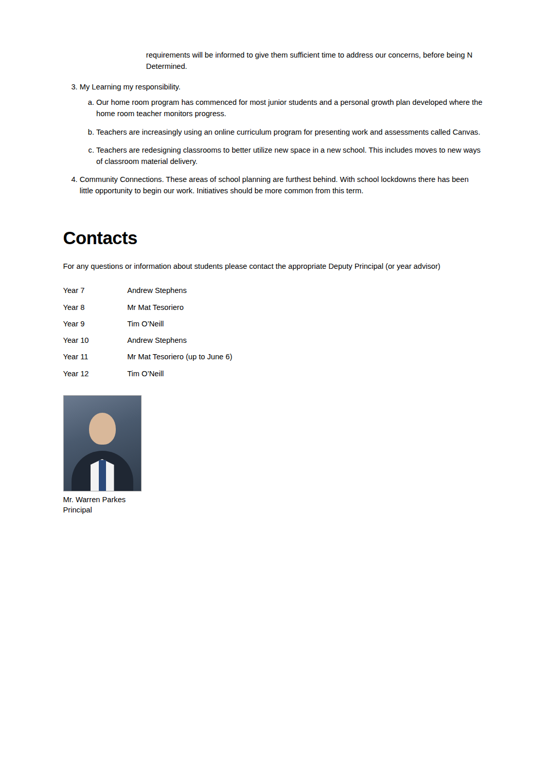requirements will be informed to give them sufficient time to address our concerns, before being N Determined.
My Learning my responsibility.
Our home room program has commenced for most junior students and a personal growth plan developed where the home room teacher monitors progress.
Teachers are increasingly using an online curriculum program for presenting work and assessments called Canvas.
Teachers are redesigning classrooms to better utilize new space in a new school. This includes moves to new ways of classroom material delivery.
Community Connections. These areas of school planning are furthest behind. With school lockdowns there has been little opportunity to begin our work. Initiatives should be more common from this term.
Contacts
For any questions or information about students please contact the appropriate Deputy Principal (or year advisor)
| Year 7 | Andrew Stephens |
| Year 8 | Mr Mat Tesoriero |
| Year 9 | Tim O’Neill |
| Year 10 | Andrew Stephens |
| Year 11 | Mr Mat Tesoriero (up to June 6) |
| Year 12 | Tim O’Neill |
Mr. Warren Parkes
Principal